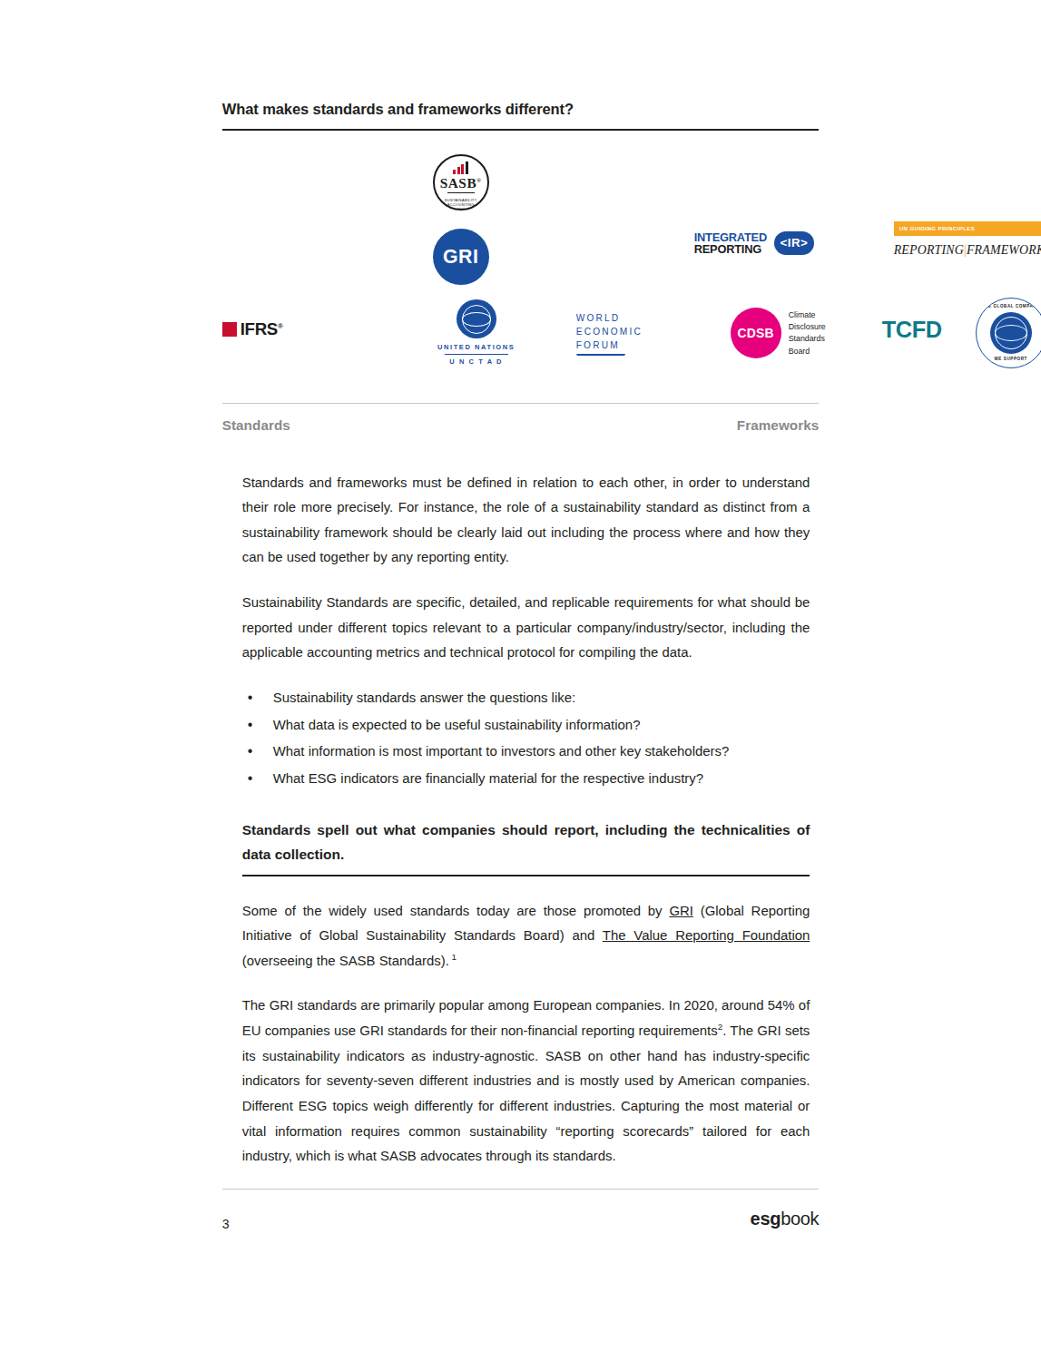What makes standards and frameworks different?
SASB®
Sustainability Accounting Standards Board
GRI
INTEGRATED
REPORTING
<IR>
UN GUIDING PRINCIPLES
REPORTING|FRAMEWORK
IFRS®
UNITED NATIONS
U N C T A D
WORLD
ECONOMIC
FORUM
CDSB
Climate
Disclosure
Standards
Board
TCFD
THE GLOBAL COMPACT
WE SUPPORT
Standards Frameworks
Standards and frameworks must be defined in relation to each other, in order to understand their role more precisely. For instance, the role of a sustainability standard as distinct from a sustainability framework should be clearly laid out including the process where and how they can be used together by any reporting entity.
Sustainability Standards are specific, detailed, and replicable requirements for what should be reported under different topics relevant to a particular company/industry/sector, including the applicable accounting metrics and technical protocol for compiling the data.
Sustainability standards answer the questions like:
What data is expected to be useful sustainability information?
What information is most important to investors and other key stakeholders?
What ESG indicators are financially material for the respective industry?
Standards spell out what companies should report, including the technicalities of data collection.
Some of the widely used standards today are those promoted by GRI (Global Reporting Initiative of Global Sustainability Standards Board) and The Value Reporting Foundation (overseeing the SASB Standards). 1
The GRI standards are primarily popular among European companies. In 2020, around 54% of EU companies use GRI standards for their non-financial reporting requirements2. The GRI sets its sustainability indicators as industry-agnostic. SASB on other hand has industry-specific indicators for seventy-seven different industries and is mostly used by American companies. Different ESG topics weigh differently for different industries. Capturing the most material or vital information requires common sustainability “reporting scorecards” tailored for each industry, which is what SASB advocates through its standards.
3
esg book